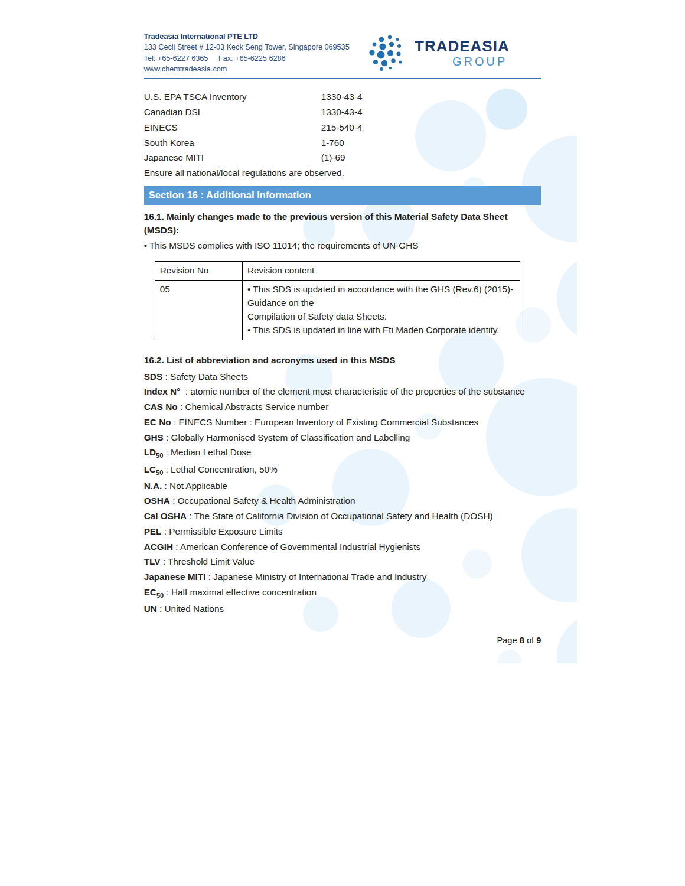Tradeasia International PTE LTD
133 Cecil Street # 12-03 Keck Seng Tower, Singapore 069535
Tel: +65-6227 6365 Fax: +65-6225 6286
www.chemtradeasia.com
TRADEASIA GROUP
U.S. EPA TSCA Inventory
1330-43-4
Canadian DSL
1330-43-4
EINECS
215-540-4
South Korea
1-760
Japanese MITI
(1)-69
Ensure all national/local regulations are observed.
Section 16 : Additional Information
16.1. Mainly changes made to the previous version of this Material Safety Data Sheet (MSDS):
• This MSDS complies with ISO 11014; the requirements of UN-GHS
| Revision No | Revision content |
| 05 | • This SDS is updated in accordance with the GHS (Rev.6) (2015)-Guidance on the Compilation of Safety data Sheets. • This SDS is updated in line with Eti Maden Corporate identity. |
16.2. List of abbreviation and acronyms used in this MSDS
SDS : Safety Data Sheets
Index N° : atomic number of the element most characteristic of the properties of the substance
CAS No : Chemical Abstracts Service number
EC No : EINECS Number : European Inventory of Existing Commercial Substances
GHS : Globally Harmonised System of Classification and Labelling
LD50 : Median Lethal Dose
LC50 : Lethal Concentration, 50%
N.A. : Not Applicable
OSHA : Occupational Safety & Health Administration
Cal OSHA : The State of California Division of Occupational Safety and Health (DOSH)
PEL : Permissible Exposure Limits
ACGIH : American Conference of Governmental Industrial Hygienists
TLV : Threshold Limit Value
Japanese MITI : Japanese Ministry of International Trade and Industry
EC50 : Half maximal effective concentration
UN : United Nations
Page 8 of 9